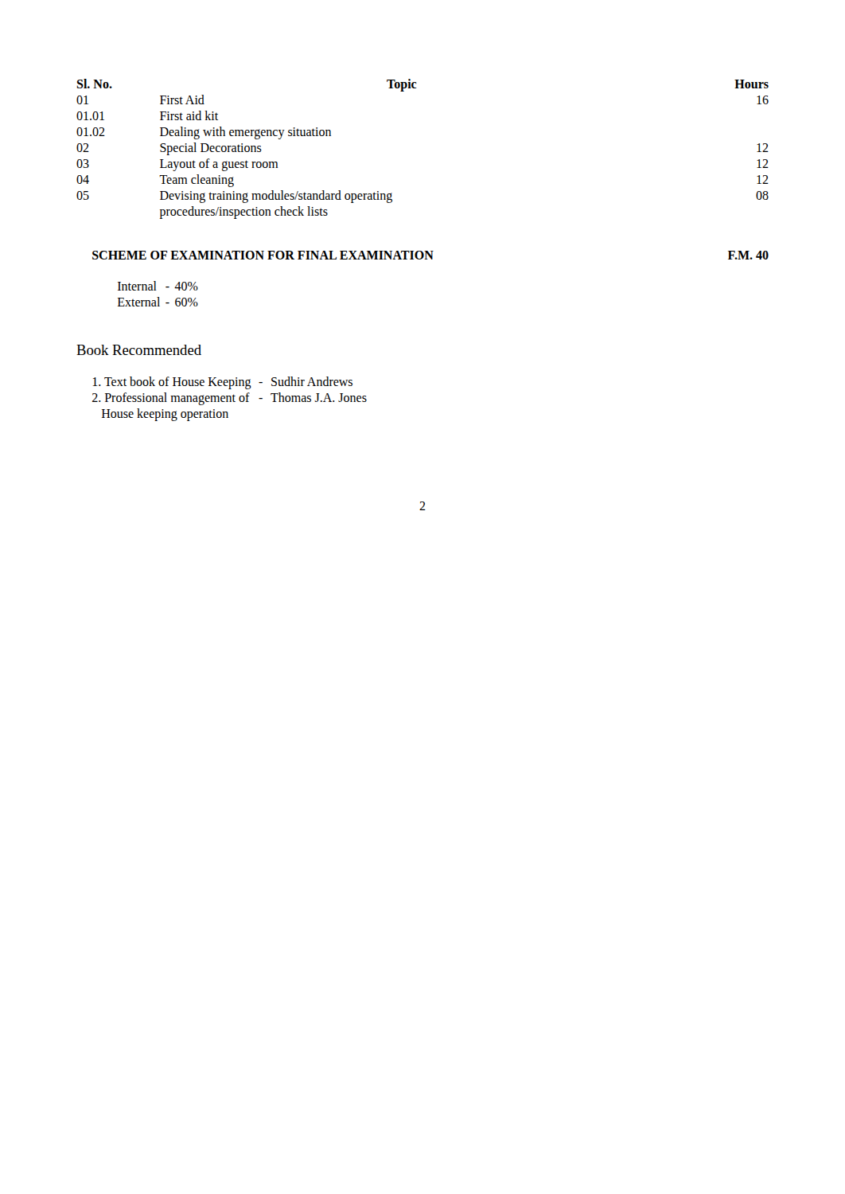| Sl. No. | Topic | Hours |
| --- | --- | --- |
| 01 | First Aid | 16 |
| 01.01 | First aid kit | |
| 01.02 | Dealing with emergency situation | |
| 02 | Special Decorations | 12 |
| 03 | Layout of a guest room | 12 |
| 04 | Team cleaning | 12 |
| 05 | Devising training modules/standard operating procedures/inspection check lists | 08 |
SCHEME OF EXAMINATION FOR FINAL EXAMINATION F.M. 40
| Internal | - | 40% |
| External | - | 60% |
Book Recommended
| 1. Text book of House Keeping | - | Sudhir Andrews |
| 2. Professional management of House keeping operation | - | Thomas J.A. Jones |
2